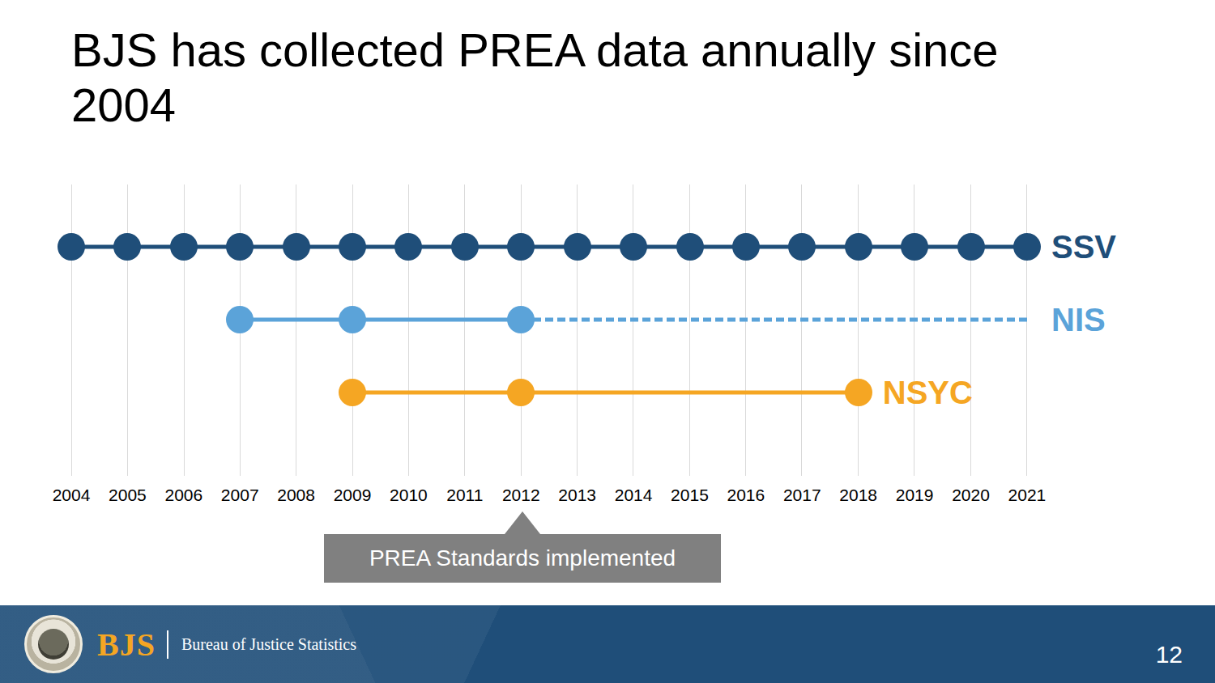BJS has collected PREA data annually since 2004
SSV
NIS
NSYC
PREA Standards implemented
BJS Bureau of Justice Statistics
12